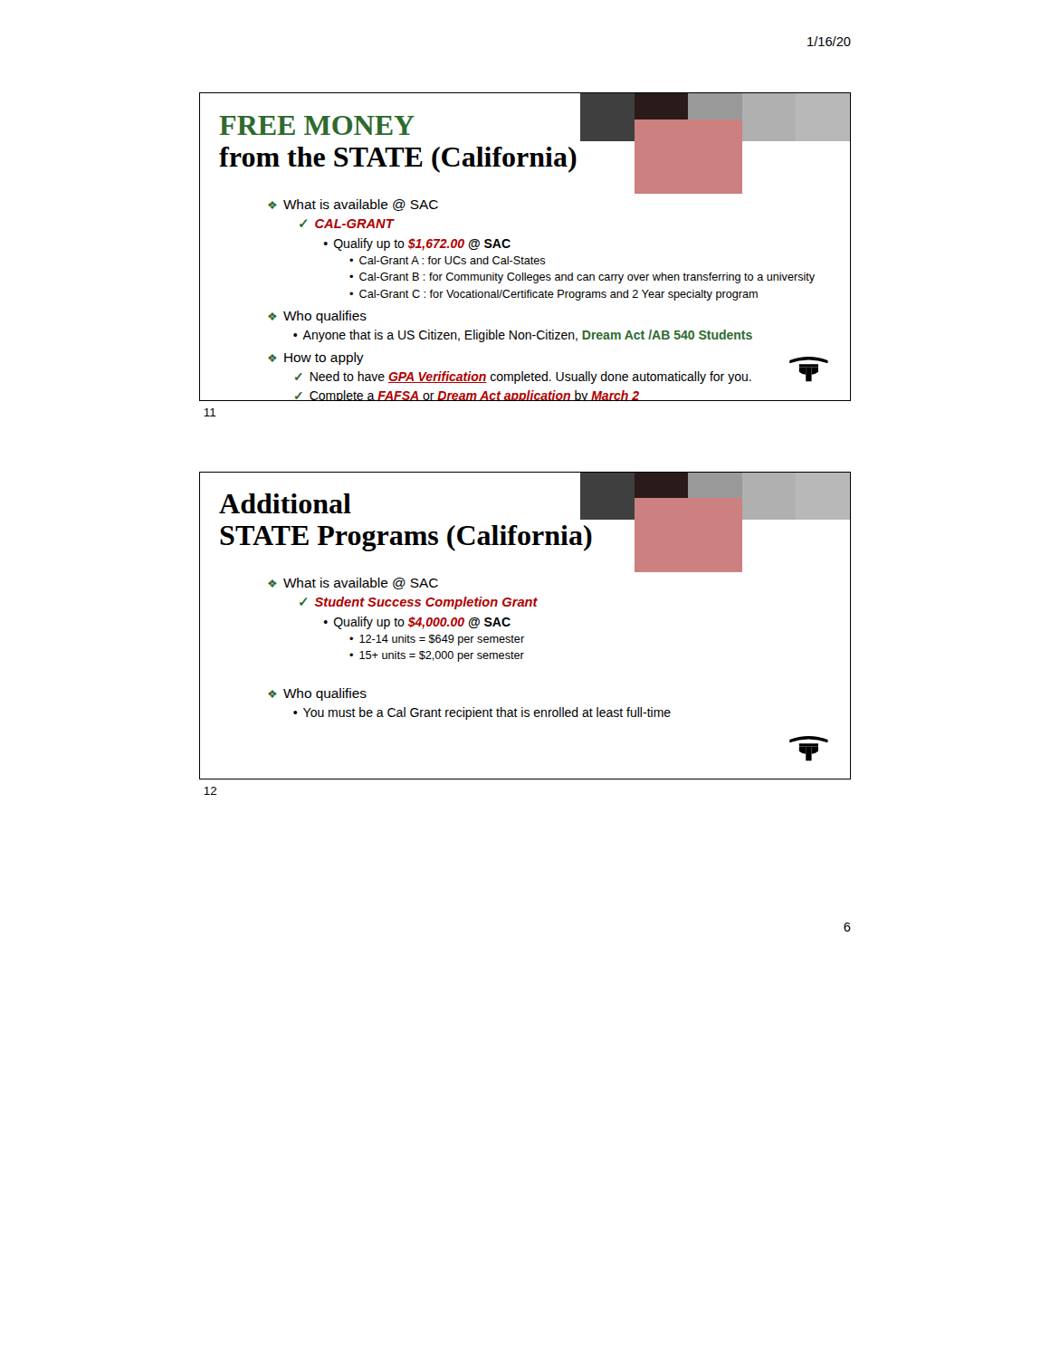1/16/20
FREE MONEY
from the STATE (California)
What is available @ SAC
CAL-GRANT
Qualify up to $1,672.00 @ SAC
Cal-Grant A : for UCs and Cal-States
Cal-Grant B : for Community Colleges and can carry over when transferring to a university
Cal-Grant C : for Vocational/Certificate Programs and 2 Year specialty program
Who qualifies
Anyone that is a US Citizen, Eligible Non-Citizen, Dream Act /AB 540 Students
How to apply
Need to have GPA Verification completed. Usually done automatically for you.
Complete a FAFSA or Dream Act application by March 2
Dream Act application is available online (dream.csac.ca.gov)
11
Additional
STATE Programs (California)
What is available @ SAC
Student Success Completion Grant
Qualify up to $4,000.00 @ SAC
12-14 units = $649 per semester
15+ units = $2,000 per semester
Who qualifies
You must be a Cal Grant recipient that is enrolled at least full-time
12
6